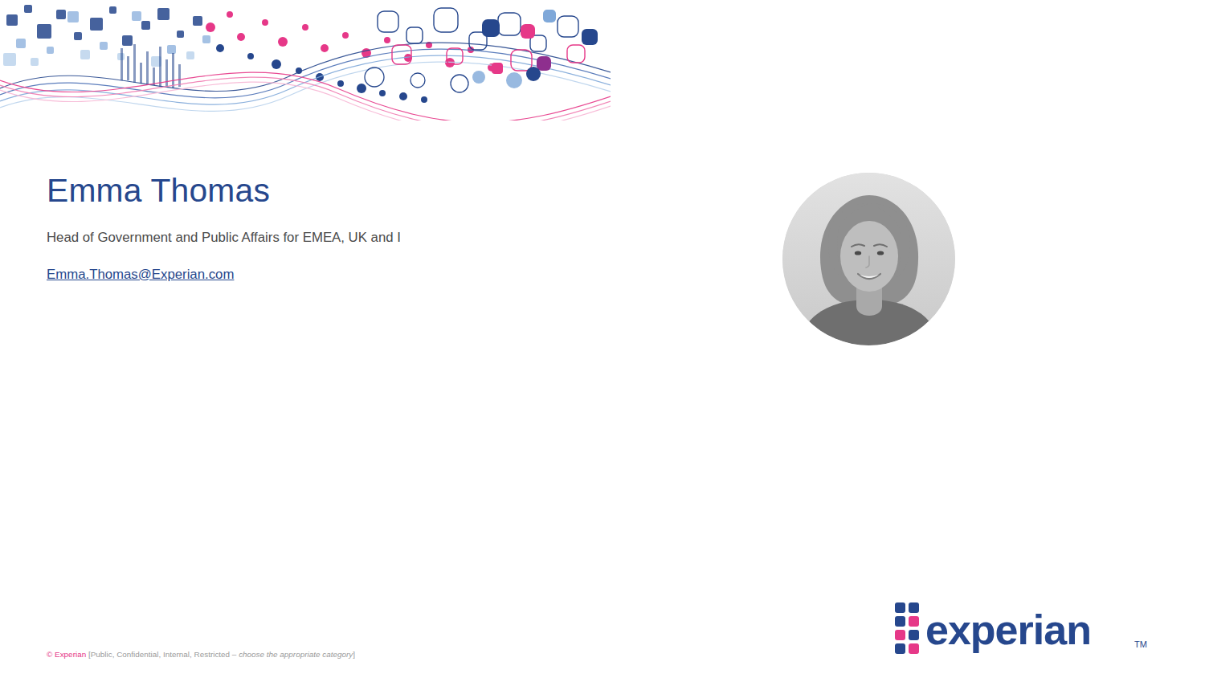Emma Thomas
Head of Government and Public Affairs for EMEA, UK and I
Emma.Thomas@Experian.com
© Experian [Public, Confidential, Internal, Restricted – choose the appropriate category]
Experian experian TM